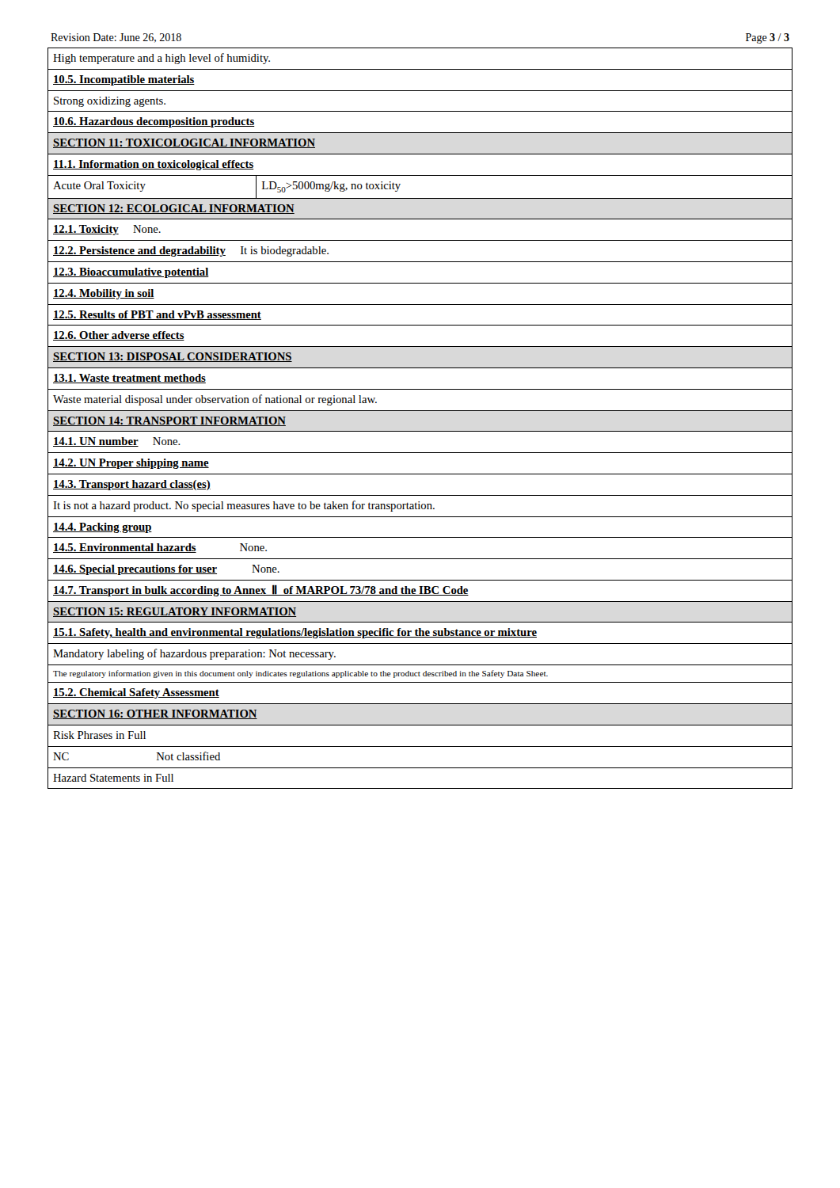Revision Date: June 26, 2018 Page 3 / 3
| High temperature and a high level of humidity. |
| 10.5. Incompatible materials |
| Strong oxidizing agents. |
| 10.6. Hazardous decomposition products |
| SECTION 11: TOXICOLOGICAL INFORMATION |
| 11.1. Information on toxicological effects |
| Acute Oral Toxicity | LD 50 >5000mg/kg, no toxicity |
| SECTION 12: ECOLOGICAL INFORMATION |
| 12.1. Toxicity None. |
| 12.2. Persistence and degradability It is biodegradable. |
| 12.3. Bioaccumulative potential |
| 12.4. Mobility in soil |
| 12.5. Results of PBT and vPvB assessment |
| 12.6. Other adverse effects |
| SECTION 13: DISPOSAL CONSIDERATIONS |
| 13.1. Waste treatment methods |
| Waste material disposal under observation of national or regional law. |
| SECTION 14: TRANSPORT INFORMATION |
| 14.1. UN number None. |
| 14.2. UN Proper shipping name |
| 14.3. Transport hazard class(es) |
| It is not a hazard product. No special measures have to be taken for transportation. |
| 14.4. Packing group |
| 14.5. Environmental hazards None. |
| 14.6. Special precautions for user None. |
| 14.7. Transport in bulk according to Annex Ⅱ of MARPOL 73/78 and the IBC Code |
| SECTION 15: REGULATORY INFORMATION |
| 15.1. Safety, health and environmental regulations/legislation specific for the substance or mixture |
| Mandatory labeling of hazardous preparation: Not necessary. |
| The regulatory information given in this document only indicates regulations applicable to the product described in the Safety Data Sheet. |
| 15.2. Chemical Safety Assessment |
| SECTION 16: OTHER INFORMATION |
| Risk Phrases in Full |
| NC Not classified |
| Hazard Statements in Full |